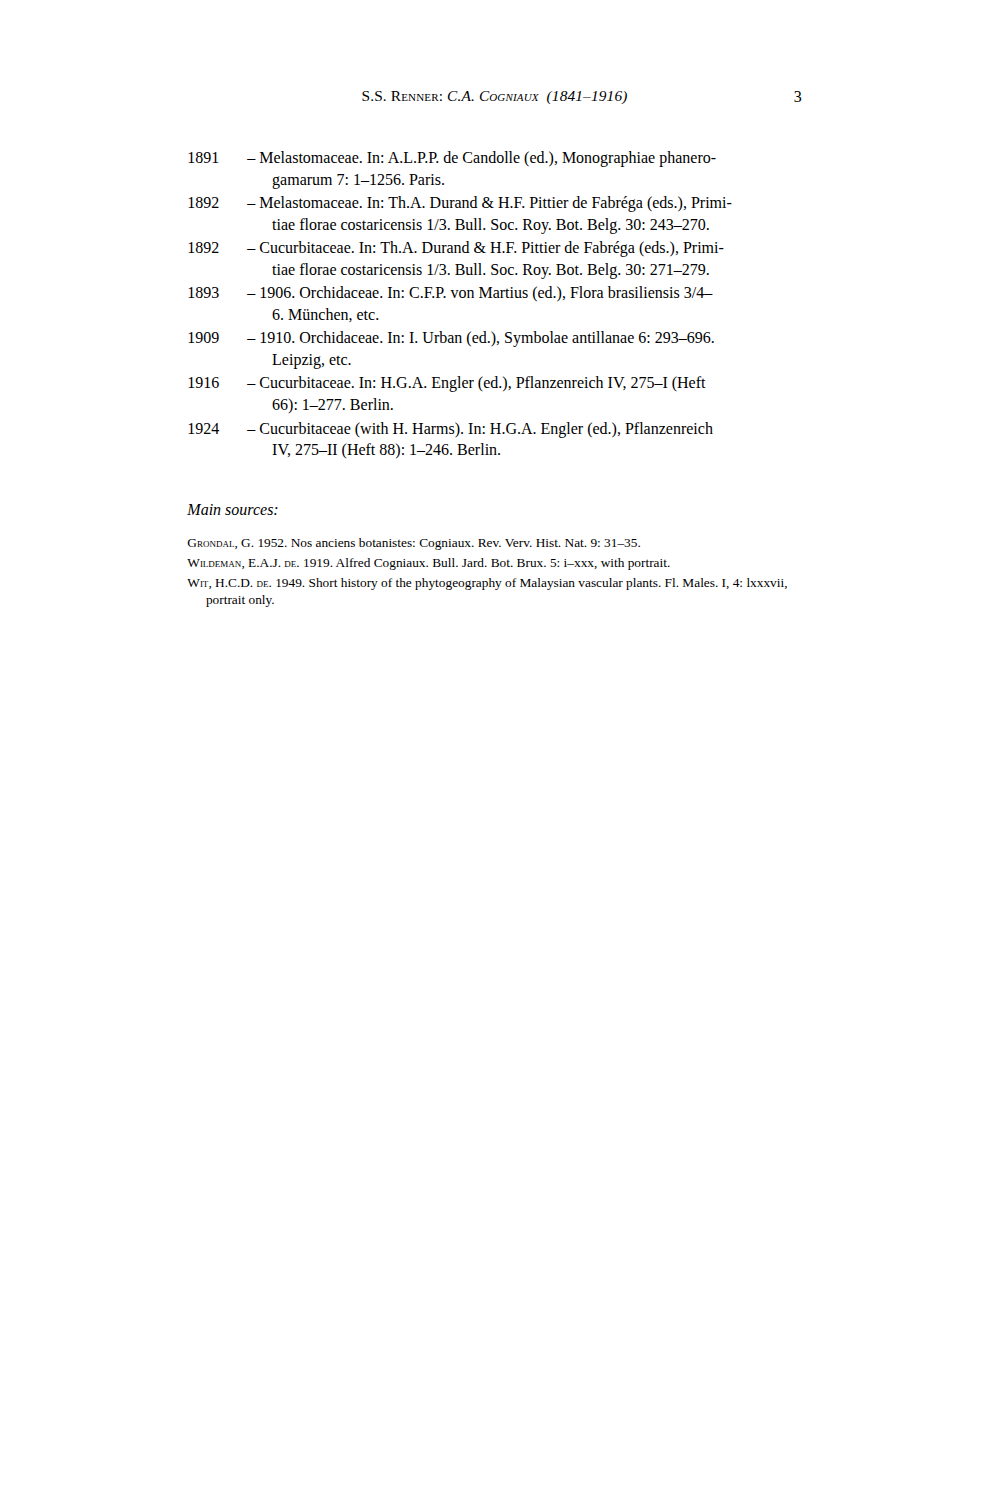S.S. Renner: C.A. Cogniaux (1841–1916) 3
1891 – Melastomaceae. In: A.L.P.P. de Candolle (ed.), Monographiae phanero-gamarum 7: 1–1256. Paris.
1892 – Melastomaceae. In: Th.A. Durand & H.F. Pittier de Fabréga (eds.), Primi-tiae florae costaricensis 1/3. Bull. Soc. Roy. Bot. Belg. 30: 243–270.
1892 – Cucurbitaceae. In: Th.A. Durand & H.F. Pittier de Fabréga (eds.), Primi-tiae florae costaricensis 1/3. Bull. Soc. Roy. Bot. Belg. 30: 271–279.
1893 – 1906. Orchidaceae. In: C.F.P. von Martius (ed.), Flora brasiliensis 3/4–6. München, etc.
1909 – 1910. Orchidaceae. In: I. Urban (ed.), Symbolae antillanae 6: 293–696.Leipzig, etc.
1916 – Cucurbitaceae. In: H.G.A. Engler (ed.), Pflanzenreich IV, 275–I (Heft66): 1–277. Berlin.
1924 – Cucurbitaceae (with H. Harms). In: H.G.A. Engler (ed.), PflanzenreichIV, 275–II (Heft 88): 1–246. Berlin.
Main sources:
Grondal, G. 1952. Nos anciens botanistes: Cogniaux. Rev. Verv. Hist. Nat. 9: 31–35.
Wildeman, E.A.J. de. 1919. Alfred Cogniaux. Bull. Jard. Bot. Brux. 5: i–xxx, with portrait.
Wit, H.C.D. de. 1949. Short history of the phytogeography of Malaysian vascular plants. Fl. Males. I, 4: lxxxvii, portrait only.